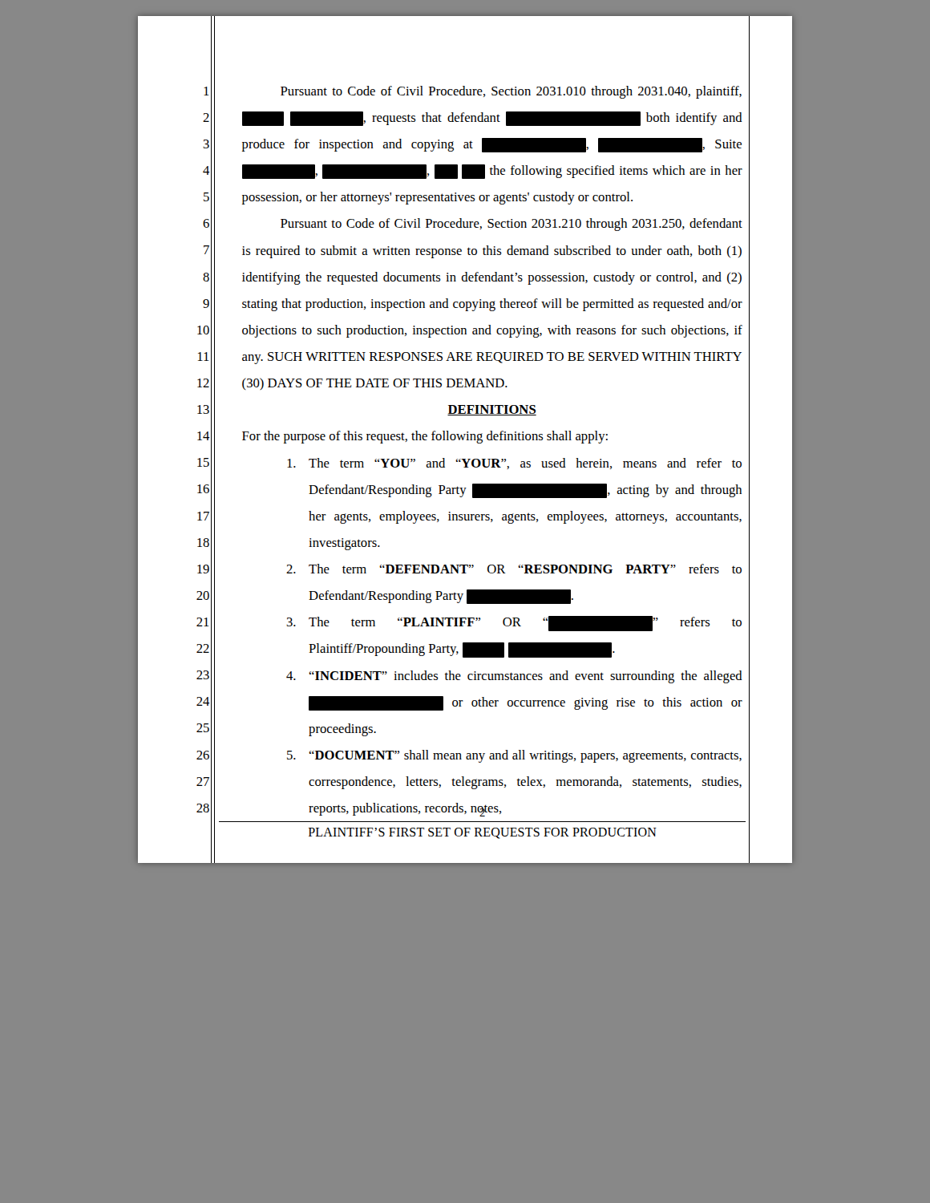1
2
3
4
5
6
7
8
9
10
11
12
13
14
15
16
17
18
19
20
21
22
23
24
25
26
27
28
Pursuant to Code of Civil Procedure, Section 2031.010 through 2031.040, plaintiff, , requests that defendant both identify and produce for inspection and copying at , , Suite , , the following specified items which are in her possession, or her attorneys' representatives or agents' custody or control.
Pursuant to Code of Civil Procedure, Section 2031.210 through 2031.250, defendant is required to submit a written response to this demand subscribed to under oath, both (1) identifying the requested documents in defendant’s possession, custody or control, and (2) stating that production, inspection and copying thereof will be permitted as requested and/or objections to such production, inspection and copying, with reasons for such objections, if any. SUCH WRITTEN RESPONSES ARE REQUIRED TO BE SERVED WITHIN THIRTY (30) DAYS OF THE DATE OF THIS DEMAND.
DEFINITIONS
For the purpose of this request, the following definitions shall apply:
The term “YOU” and “YOUR”, as used herein, means and refer to Defendant/Responding Party , acting by and through her agents, employees, insurers, agents, employees, attorneys, accountants, investigators.
The term “DEFENDANT” OR “RESPONDING PARTY” refers to Defendant/Responding Party .
The term “PLAINTIFF” OR “ ” refers to Plaintiff/Propounding Party, .
“INCIDENT” includes the circumstances and event surrounding the alleged or other occurrence giving rise to this action or proceedings.
“DOCUMENT” shall mean any and all writings, papers, agreements, contracts, correspondence, letters, telegrams, telex, memoranda, statements, studies, reports, publications, records, notes,
2
PLAINTIFF’S FIRST SET OF REQUESTS FOR PRODUCTION